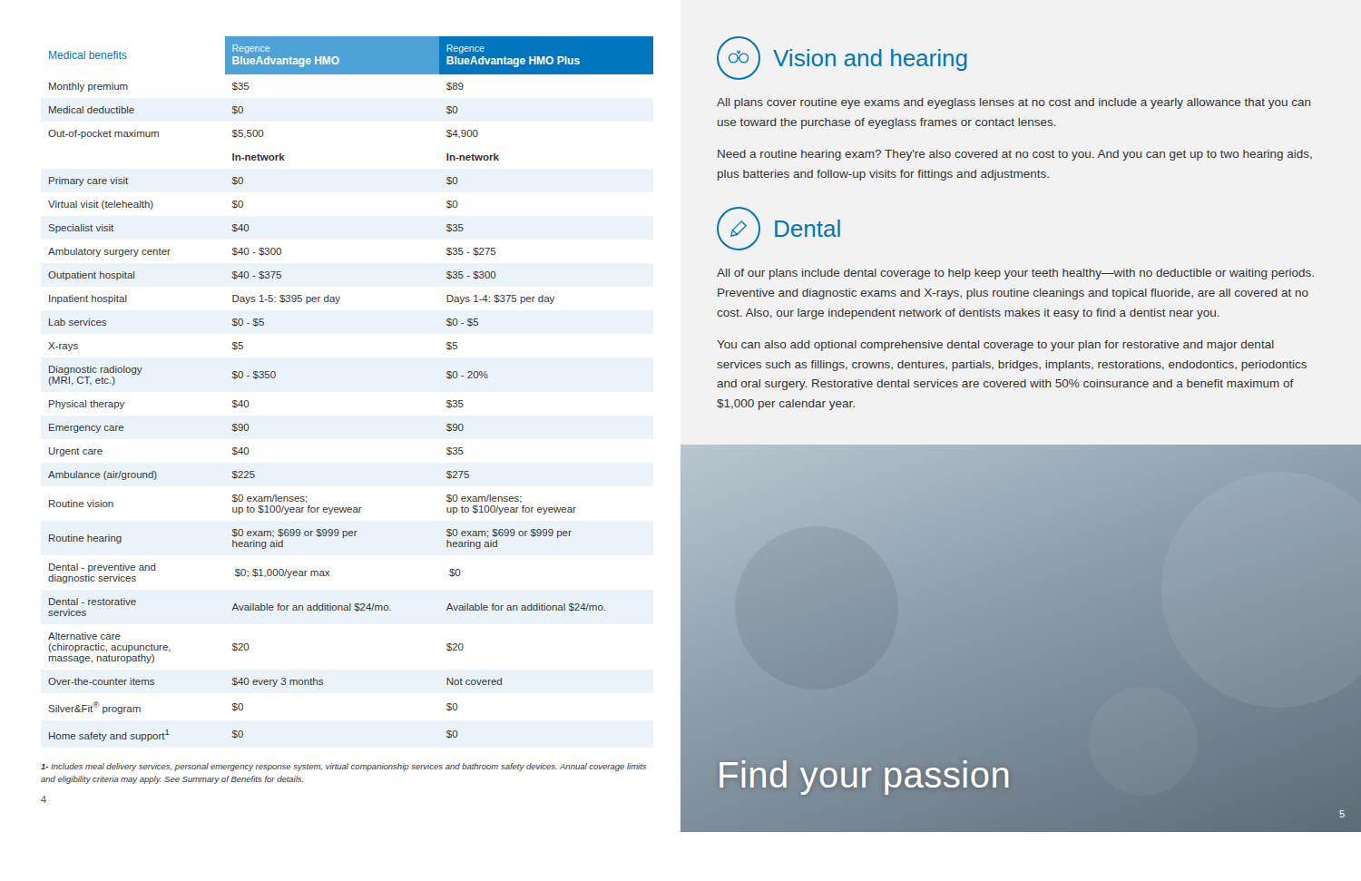| Medical benefits | Regence BlueAdvantage HMO | Regence BlueAdvantage HMO Plus |
| --- | --- | --- |
| Monthly premium | $35 | $89 |
| Medical deductible | $0 | $0 |
| Out-of-pocket maximum | $5,500 | $4,900 |
| | In-network | In-network |
| Primary care visit | $0 | $0 |
| Virtual visit (telehealth) | $0 | $0 |
| Specialist visit | $40 | $35 |
| Ambulatory surgery center | $40 - $300 | $35 - $275 |
| Outpatient hospital | $40 - $375 | $35 - $300 |
| Inpatient hospital | Days 1-5: $395 per day | Days 1-4: $375 per day |
| Lab services | $0 - $5 | $0 - $5 |
| X-rays | $5 | $5 |
| Diagnostic radiology (MRI, CT, etc.) | $0 - $350 | $0 - 20% |
| Physical therapy | $40 | $35 |
| Emergency care | $90 | $90 |
| Urgent care | $40 | $35 |
| Ambulance (air/ground) | $225 | $275 |
| Routine vision | $0 exam/lenses; up to $100/year for eyewear | $0 exam/lenses; up to $100/year for eyewear |
| Routine hearing | $0 exam; $699 or $999 per hearing aid | $0 exam; $699 or $999 per hearing aid |
| Dental - preventive and diagnostic services | $0; $1,000/year max | $0 |
| Dental - restorative services | Available for an additional $24/mo. | Available for an additional $24/mo. |
| Alternative care (chiropractic, acupuncture, massage, naturopathy) | $20 | $20 |
| Over-the-counter items | $40 every 3 months | Not covered |
| Silver&Fit ® program | $0 | $0 |
| Home safety and support 1 | $0 | $0 |
1- Includes meal delivery services, personal emergency response system, virtual companionship services and bathroom safety devices. Annual coverage limits and eligibility criteria may apply. See Summary of Benefits for details.
4
Vision and hearing
All plans cover routine eye exams and eyeglass lenses at no cost and include a yearly allowance that you can use toward the purchase of eyeglass frames or contact lenses.
Need a routine hearing exam? They're also covered at no cost to you. And you can get up to two hearing aids, plus batteries and follow-up visits for fittings and adjustments.
Dental
All of our plans include dental coverage to help keep your teeth healthy—with no deductible or waiting periods. Preventive and diagnostic exams and X-rays, plus routine cleanings and topical fluoride, are all covered at no cost. Also, our large independent network of dentists makes it easy to find a dentist near you.
You can also add optional comprehensive dental coverage to your plan for restorative and major dental services such as fillings, crowns, dentures, partials, bridges, implants, restorations, endodontics, periodontics and oral surgery. Restorative dental services are covered with 50% coinsurance and a benefit maximum of $1,000 per calendar year.
Find your passion
5